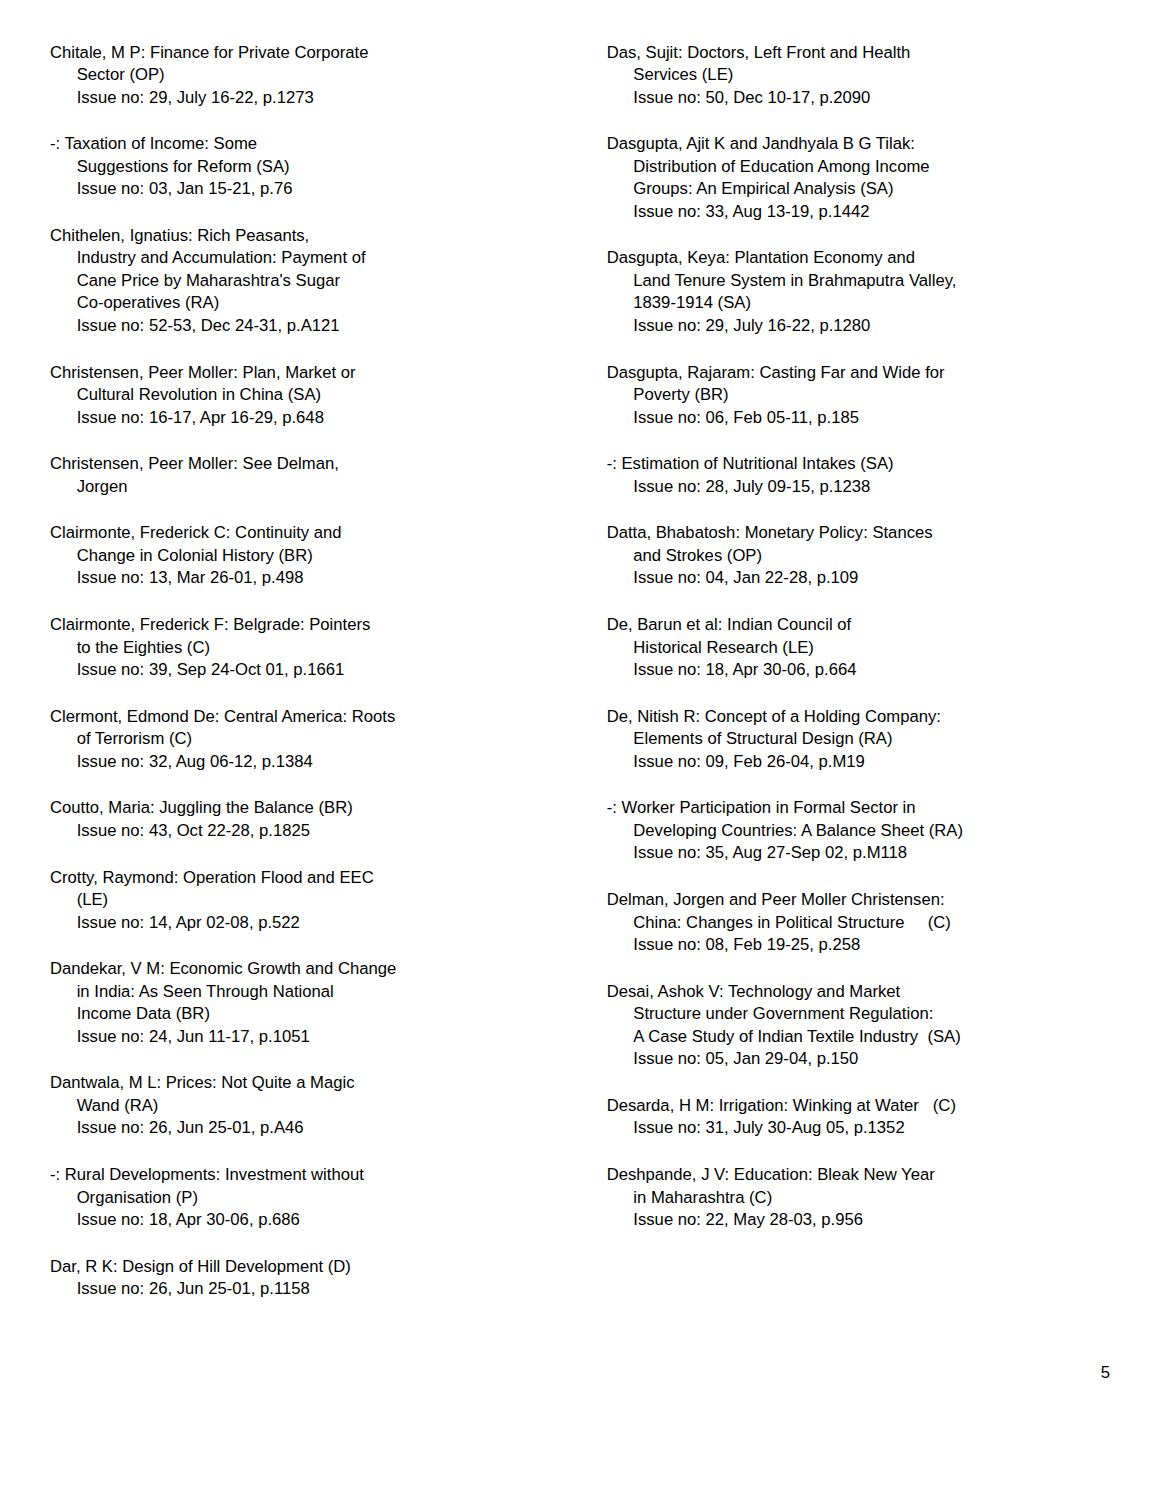Chitale, M P: Finance for Private Corporate
Sector (OP)
Issue no: 29, July 16-22, p.1273
-: Taxation of Income: Some
Suggestions for Reform (SA)
Issue no: 03, Jan 15-21, p.76
Chithelen, Ignatius: Rich Peasants,
Industry and Accumulation: Payment of
Cane Price by Maharashtra's Sugar
Co-operatives (RA)
Issue no: 52-53, Dec 24-31, p.A121
Christensen, Peer Moller: Plan, Market or
Cultural Revolution in China (SA)
Issue no: 16-17, Apr 16-29, p.648
Christensen, Peer Moller: See Delman,
Jorgen
Clairmonte, Frederick C: Continuity and
Change in Colonial History (BR)
Issue no: 13, Mar 26-01, p.498
Clairmonte, Frederick F: Belgrade: Pointers
to the Eighties (C)
Issue no: 39, Sep 24-Oct 01, p.1661
Clermont, Edmond De: Central America: Roots
of Terrorism (C)
Issue no: 32, Aug 06-12, p.1384
Coutto, Maria: Juggling the Balance (BR)
Issue no: 43, Oct 22-28, p.1825
Crotty, Raymond: Operation Flood and EEC
(LE)
Issue no: 14, Apr 02-08, p.522
Dandekar, V M: Economic Growth and Change
in India: As Seen Through National
Income Data (BR)
Issue no: 24, Jun 11-17, p.1051
Dantwala, M L: Prices: Not Quite a Magic
Wand (RA)
Issue no: 26, Jun 25-01, p.A46
-: Rural Developments: Investment without
Organisation (P)
Issue no: 18, Apr 30-06, p.686
Dar, R K: Design of Hill Development (D)
Issue no: 26, Jun 25-01, p.1158
Das, Sujit: Doctors, Left Front and Health
Services (LE)
Issue no: 50, Dec 10-17, p.2090
Dasgupta, Ajit K and Jandhyala B G Tilak:
Distribution of Education Among Income
Groups: An Empirical Analysis (SA)
Issue no: 33, Aug 13-19, p.1442
Dasgupta, Keya: Plantation Economy and
Land Tenure System in Brahmaputra Valley,
1839-1914 (SA)
Issue no: 29, July 16-22, p.1280
Dasgupta, Rajaram: Casting Far and Wide for
Poverty (BR)
Issue no: 06, Feb 05-11, p.185
-: Estimation of Nutritional Intakes (SA)
Issue no: 28, July 09-15, p.1238
Datta, Bhabatosh: Monetary Policy: Stances
and Strokes (OP)
Issue no: 04, Jan 22-28, p.109
De, Barun et al: Indian Council of
Historical Research (LE)
Issue no: 18, Apr 30-06, p.664
De, Nitish R: Concept of a Holding Company:
Elements of Structural Design (RA)
Issue no: 09, Feb 26-04, p.M19
-: Worker Participation in Formal Sector in
Developing Countries: A Balance Sheet (RA)
Issue no: 35, Aug 27-Sep 02, p.M118
Delman, Jorgen and Peer Moller Christensen:
China: Changes in Political Structure (C)
Issue no: 08, Feb 19-25, p.258
Desai, Ashok V: Technology and Market
Structure under Government Regulation:
A Case Study of Indian Textile Industry (SA)
Issue no: 05, Jan 29-04, p.150
Desarda, H M: Irrigation: Winking at Water (C)
Issue no: 31, July 30-Aug 05, p.1352
Deshpande, J V: Education: Bleak New Year
in Maharashtra (C)
Issue no: 22, May 28-03, p.956
5